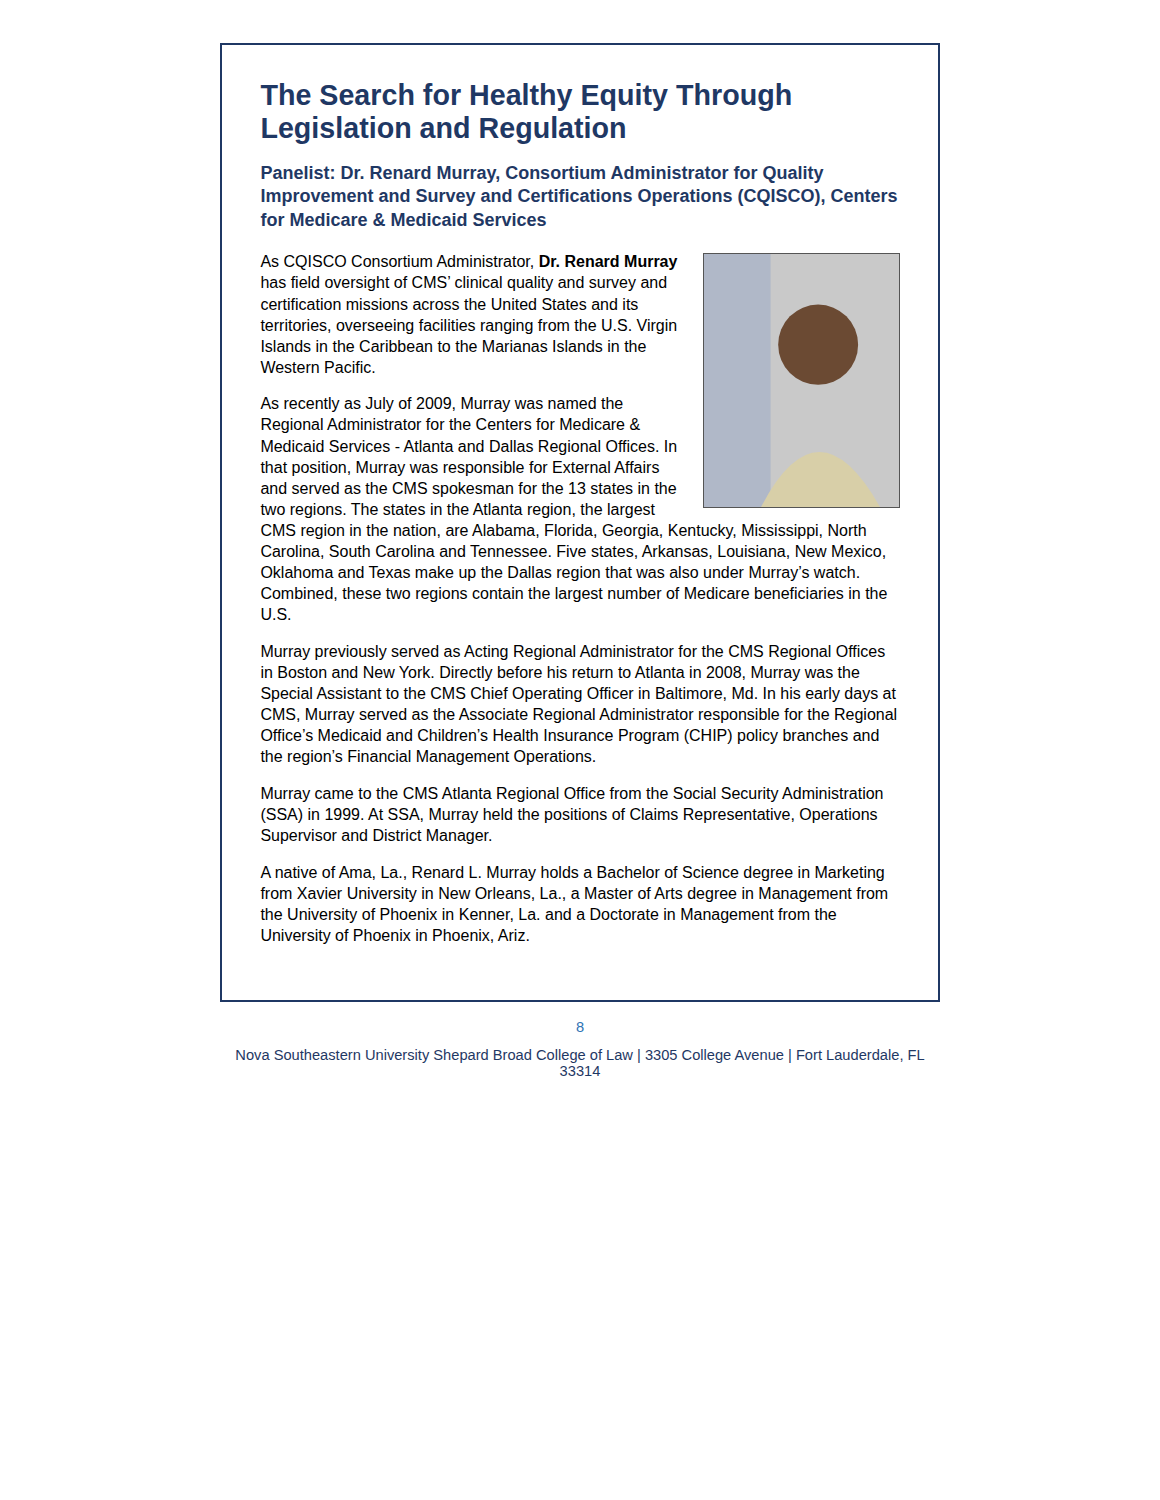The Search for Healthy Equity Through Legislation and Regulation
Panelist: Dr. Renard Murray, Consortium Administrator for Quality Improvement and Survey and Certifications Operations (CQISCO), Centers for Medicare & Medicaid Services
As CQISCO Consortium Administrator, Dr. Renard Murray has field oversight of CMS’ clinical quality and survey and certification missions across the United States and its territories, overseeing facilities ranging from the U.S. Virgin Islands in the Caribbean to the Marianas Islands in the Western Pacific.
As recently as July of 2009, Murray was named the Regional Administrator for the Centers for Medicare & Medicaid Services - Atlanta and Dallas Regional Offices. In that position, Murray was responsible for External Affairs and served as the CMS spokesman for the 13 states in the two regions. The states in the Atlanta region, the largest CMS region in the nation, are Alabama, Florida, Georgia, Kentucky, Mississippi, North Carolina, South Carolina and Tennessee. Five states, Arkansas, Louisiana, New Mexico, Oklahoma and Texas make up the Dallas region that was also under Murray’s watch. Combined, these two regions contain the largest number of Medicare beneficiaries in the U.S.
Murray previously served as Acting Regional Administrator for the CMS Regional Offices in Boston and New York. Directly before his return to Atlanta in 2008, Murray was the Special Assistant to the CMS Chief Operating Officer in Baltimore, Md. In his early days at CMS, Murray served as the Associate Regional Administrator responsible for the Regional Office’s Medicaid and Children’s Health Insurance Program (CHIP) policy branches and the region’s Financial Management Operations.
Murray came to the CMS Atlanta Regional Office from the Social Security Administration (SSA) in 1999. At SSA, Murray held the positions of Claims Representative, Operations Supervisor and District Manager.
A native of Ama, La., Renard L. Murray holds a Bachelor of Science degree in Marketing from Xavier University in New Orleans, La., a Master of Arts degree in Management from the University of Phoenix in Kenner, La. and a Doctorate in Management from the University of Phoenix in Phoenix, Ariz.
8
Nova Southeastern University Shepard Broad College of Law | 3305 College Avenue | Fort Lauderdale, FL 33314